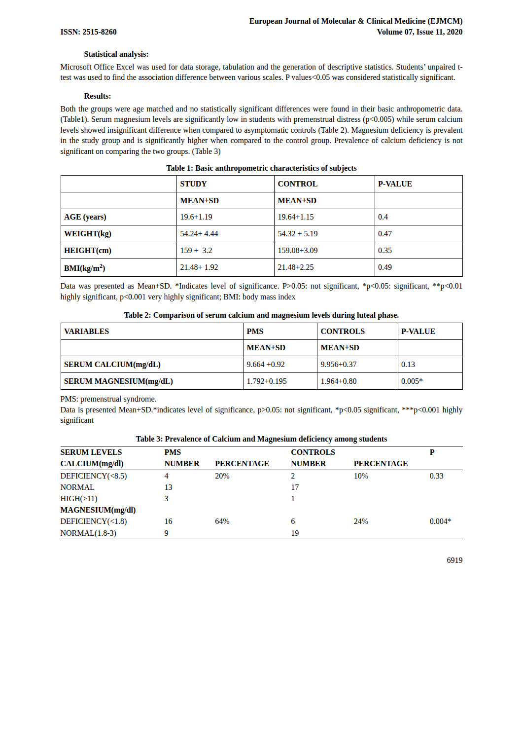European Journal of Molecular & Clinical Medicine (EJMCM)
ISSN: 2515-8260 Volume 07, Issue 11, 2020
Statistical analysis:
Microsoft Office Excel was used for data storage, tabulation and the generation of descriptive statistics. Students’ unpaired t-test was used to find the association difference between various scales. P values<0.05 was considered statistically significant.
Results:
Both the groups were age matched and no statistically significant differences were found in their basic anthropometric data. (Table1). Serum magnesium levels are significantly low in students with premenstrual distress (p<0.005) while serum calcium levels showed insignificant difference when compared to asymptomatic controls (Table 2). Magnesium deficiency is prevalent in the study group and is significantly higher when compared to the control group. Prevalence of calcium deficiency is not significant on comparing the two groups. (Table 3)
Table 1: Basic anthropometric characteristics of subjects
| | STUDY | CONTROL | P-VALUE |
| --- | --- | --- | --- |
| | MEAN+SD | MEAN+SD | |
| AGE (years) | 19.6+1.19 | 19.64+1.15 | 0.4 |
| WEIGHT(kg) | 54.24+ 4.44 | 54.32 + 5.19 | 0.47 |
| HEIGHT(cm) | 159 + 3.2 | 159.08+3.09 | 0.35 |
| BMI(kg/m 2 ) | 21.48+ 1.92 | 21.48+2.25 | 0.49 |
Data was presented as Mean+SD. *Indicates level of significance. P>0.05: not significant, *p<0.05: significant, **p<0.01 highly significant, p<0.001 very highly significant; BMI: body mass index
Table 2: Comparison of serum calcium and magnesium levels during luteal phase.
| VARIABLES | PMS | CONTROLS | P-VALUE |
| --- | --- | --- | --- |
| | MEAN+SD | MEAN+SD | |
| SERUM CALCIUM(mg/dL) | 9.664 +0.92 | 9.956+0.37 | 0.13 |
| SERUM MAGNESIUM(mg/dL) | 1.792+0.195 | 1.964+0.80 | 0.005* |
PMS: premenstrual syndrome.
Data is presented Mean+SD.*indicates level of significance, p>0.05: not significant, *p<0.05 significant, ***p<0.001 highly significant
Table 3: Prevalence of Calcium and Magnesium deficiency among students
| SERUM LEVELS | PMS | | CONTROLS | | P |
| --- | --- | --- | --- | --- | --- |
| CALCIUM(mg/dl) | NUMBER | PERCENTAGE | NUMBER | PERCENTAGE | |
| DEFICIENCY(<8.5) | 4 | 20% | 2 | 10% | 0.33 |
| NORMAL | 13 | | 17 | | |
| HIGH(>11) | 3 | | 1 | | |
| MAGNESIUM(mg/dl) | | | | | |
| DEFICIENCY(<1.8) | 16 | 64% | 6 | 24% | 0.004* |
| NORMAL(1.8-3) | 9 | | 19 | | |
6919